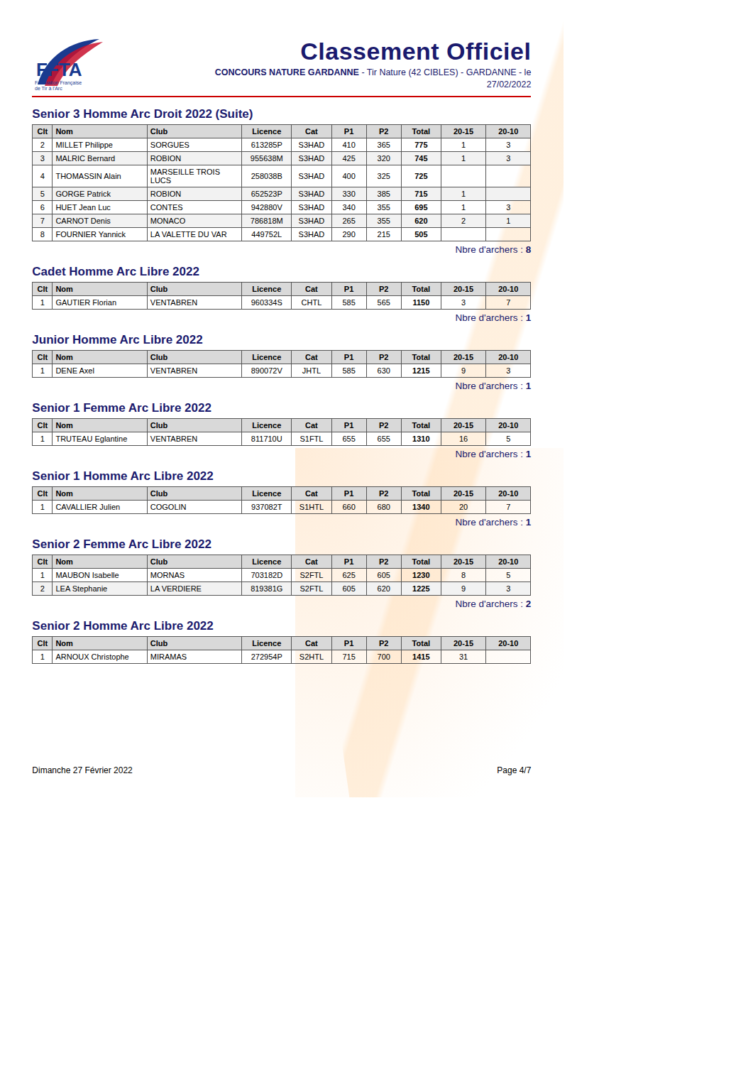FFTA Fédération Française de Tir à l'Arc
Classement Officiel
CONCOURS NATURE GARDANNE - Tir Nature (42 CIBLES) - GARDANNE - le
27/02/2022
Senior 3 Homme Arc Droit 2022 (Suite)
| Clt | Nom | Club | Licence | Cat | P1 | P2 | Total | 20-15 | 20-10 |
| --- | --- | --- | --- | --- | --- | --- | --- | --- | --- |
| 2 | MILLET Philippe | SORGUES | 613285P | S3HAD | 410 | 365 | 775 | 1 | 3 |
| 3 | MALRIC Bernard | ROBION | 955638M | S3HAD | 425 | 320 | 745 | 1 | 3 |
| 4 | THOMASSIN Alain | MARSEILLE TROIS LUCS | 258038B | S3HAD | 400 | 325 | 725 | | |
| 5 | GORGE Patrick | ROBION | 652523P | S3HAD | 330 | 385 | 715 | 1 | |
| 6 | HUET Jean Luc | CONTES | 942880V | S3HAD | 340 | 355 | 695 | 1 | 3 |
| 7 | CARNOT Denis | MONACO | 786818M | S3HAD | 265 | 355 | 620 | 2 | 1 |
| 8 | FOURNIER Yannick | LA VALETTE DU VAR | 449752L | S3HAD | 290 | 215 | 505 | | |
Nbre d'archers : 8
Cadet Homme Arc Libre 2022
| Clt | Nom | Club | Licence | Cat | P1 | P2 | Total | 20-15 | 20-10 |
| --- | --- | --- | --- | --- | --- | --- | --- | --- | --- |
| 1 | GAUTIER Florian | VENTABREN | 960334S | CHTL | 585 | 565 | 1150 | 3 | 7 |
Nbre d'archers : 1
Junior Homme Arc Libre 2022
| Clt | Nom | Club | Licence | Cat | P1 | P2 | Total | 20-15 | 20-10 |
| --- | --- | --- | --- | --- | --- | --- | --- | --- | --- |
| 1 | DENE Axel | VENTABREN | 890072V | JHTL | 585 | 630 | 1215 | 9 | 3 |
Nbre d'archers : 1
Senior 1 Femme Arc Libre 2022
| Clt | Nom | Club | Licence | Cat | P1 | P2 | Total | 20-15 | 20-10 |
| --- | --- | --- | --- | --- | --- | --- | --- | --- | --- |
| 1 | TRUTEAU Eglantine | VENTABREN | 811710U | S1FTL | 655 | 655 | 1310 | 16 | 5 |
Nbre d'archers : 1
Senior 1 Homme Arc Libre 2022
| Clt | Nom | Club | Licence | Cat | P1 | P2 | Total | 20-15 | 20-10 |
| --- | --- | --- | --- | --- | --- | --- | --- | --- | --- |
| 1 | CAVALLIER Julien | COGOLIN | 937082T | S1HTL | 660 | 680 | 1340 | 20 | 7 |
Nbre d'archers : 1
Senior 2 Femme Arc Libre 2022
| Clt | Nom | Club | Licence | Cat | P1 | P2 | Total | 20-15 | 20-10 |
| --- | --- | --- | --- | --- | --- | --- | --- | --- | --- |
| 1 | MAUBON Isabelle | MORNAS | 703182D | S2FTL | 625 | 605 | 1230 | 8 | 5 |
| 2 | LEA Stephanie | LA VERDIERE | 819381G | S2FTL | 605 | 620 | 1225 | 9 | 3 |
Nbre d'archers : 2
Senior 2 Homme Arc Libre 2022
| Clt | Nom | Club | Licence | Cat | P1 | P2 | Total | 20-15 | 20-10 |
| --- | --- | --- | --- | --- | --- | --- | --- | --- | --- |
| 1 | ARNOUX Christophe | MIRAMAS | 272954P | S2HTL | 715 | 700 | 1415 | 31 | |
Dimanche 27 Février 2022
Page 4/7